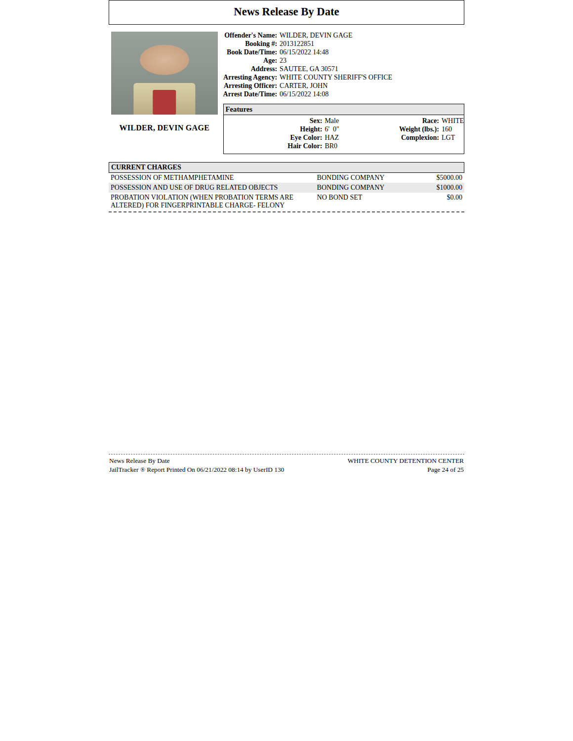News Release By Date
WILDER, DEVIN GAGE
| Offender's Name: | WILDER, DEVIN GAGE |
| Booking #: | 2013122851 |
| Book Date/Time: | 06/15/2022 14:48 |
| Age: | 23 |
| Address: | SAUTEE, GA 30571 |
| Arresting Agency: | WHITE COUNTY SHERIFF'S OFFICE |
| Arresting Officer: | CARTER, JOHN |
| Arrest Date/Time: | 06/15/2022 14:08 |
Features
| Sex: | Male | Race: | WHITE |
| Height: | 6' 0" | Weight (lbs.): | 160 |
| Eye Color: | HAZ | Complexion: | LGT |
| Hair Color: | BR0 | | |
CURRENT CHARGES
| POSSESSION OF METHAMPHETAMINE | BONDING COMPANY | $5000.00 |
| POSSESSION AND USE OF DRUG RELATED OBJECTS | BONDING COMPANY | $1000.00 |
| PROBATION VIOLATION (WHEN PROBATION TERMS ARE ALTERED) FOR FINGERPRINTABLE CHARGE- FELONY | NO BOND SET | $0.00 |
| News Release By Date | WHITE COUNTY DETENTION CENTER |
| JailTracker ® Report Printed On 06/21/2022 08:14 by UserID 130 | Page 24 of 25 |